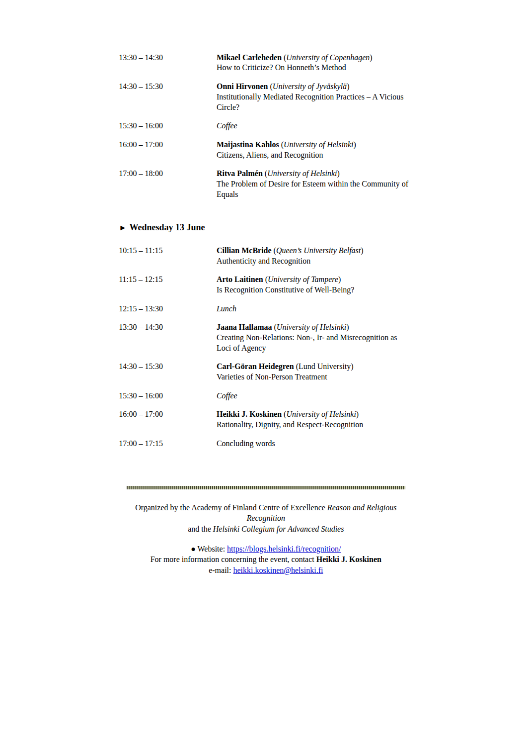| 13:30 – 14:30 | Mikael Carleheden ( University of Copenhagen ) How to Criticize? On Honneth’s Method |
| 14:30 – 15:30 | Onni Hirvonen ( University of Jyväskylä ) Institutionally Mediated Recognition Practices – A Vicious Circle? |
| 15:30 – 16:00 | Coffee |
| 16:00 – 17:00 | Maijastina Kahlos ( University of Helsinki ) Citizens, Aliens, and Recognition |
| 17:00 – 18:00 | Ritva Palmén ( University of Helsinki ) The Problem of Desire for Esteem within the Community of Equals |
►Wednesday 13 June
| 10:15 – 11:15 | Cillian McBride ( Queen’s University Belfast ) Authenticity and Recognition |
| 11:15 – 12:15 | Arto Laitinen ( University of Tampere ) Is Recognition Constitutive of Well-Being? |
| 12:15 – 13:30 | Lunch |
| 13:30 – 14:30 | Jaana Hallamaa ( University of Helsinki ) Creating Non-Relations: Non-, Ir- and Misrecognition as Loci of Agency |
| 14:30 – 15:30 | Carl-Göran Heidegren (Lund University) Varieties of Non-Person Treatment |
| 15:30 – 16:00 | Coffee |
| 16:00 – 17:00 | Heikki J. Koskinen ( University of Helsinki ) Rationality, Dignity, and Respect-Recognition |
| 17:00 – 17:15 | Concluding words |
Organized by the Academy of Finland Centre of Excellence Reason and Religious Recognition
and the Helsinki Collegium for Advanced Studies
● Website: https://blogs.helsinki.fi/recognition/
For more information concerning the event, contact Heikki J. Koskinen
e-mail: heikki.koskinen@helsinki.fi